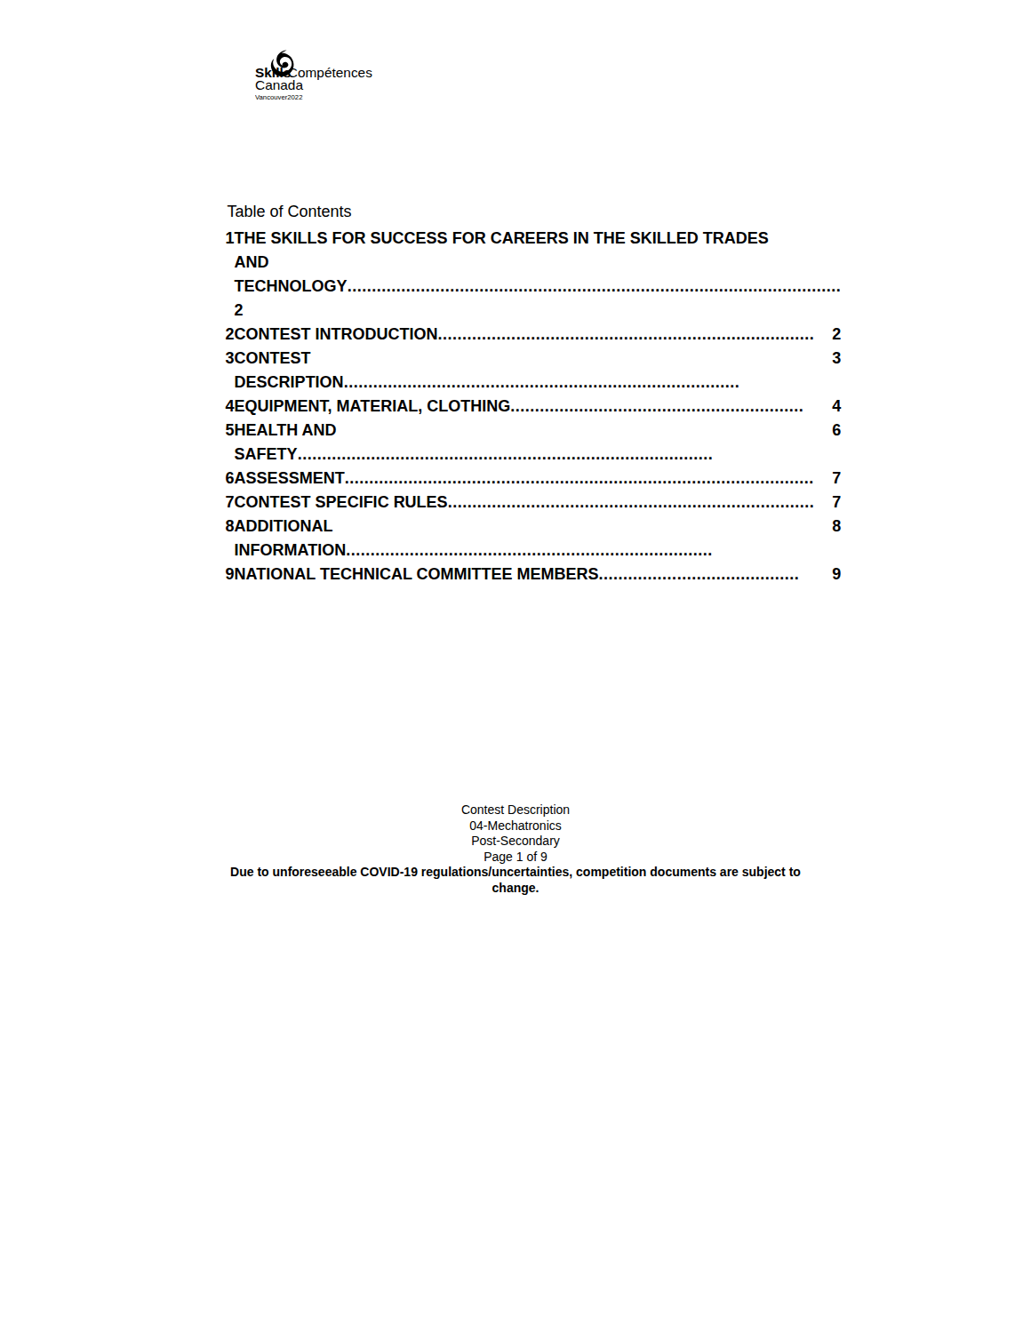Table of Contents
| 1 | THE SKILLS FOR SUCCESS FOR CAREERS IN THE SKILLED TRADES | |
| | AND TECHNOLOGY ..................................................................................................... 2 |
| 2 | CONTEST INTRODUCTION ............................................................................. | 2 |
| 3 | CONTEST DESCRIPTION ................................................................................. | 3 |
| 4 | EQUIPMENT, MATERIAL, CLOTHING ............................................................ | 4 |
| 5 | HEALTH AND SAFETY ..................................................................................... | 6 |
| 6 | ASSESSMENT ................................................................................................ | 7 |
| 7 | CONTEST SPECIFIC RULES ........................................................................... | 7 |
| 8 | ADDITIONAL INFORMATION ........................................................................... | 8 |
| 9 | NATIONAL TECHNICAL COMMITTEE MEMBERS ......................................... | 9 |
Contest Description
04-Mechatronics
Post-Secondary
Page 1 of 9
Due to unforeseeable COVID-19 regulations/uncertainties, competition documents are subject to change.